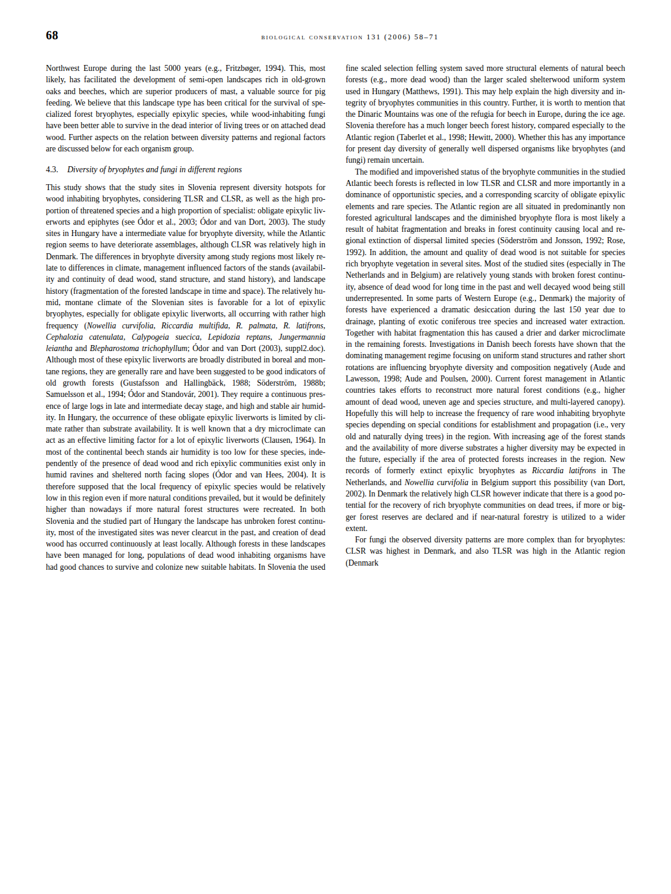68
biological conservation 131 (2006) 58–71
Northwest Europe during the last 5000 years (e.g., Fritzbøger, 1994). This, most likely, has facilitated the development of semi-open landscapes rich in old-grown oaks and beeches, which are superior producers of mast, a valuable source for pig feeding. We believe that this landscape type has been critical for the survival of specialized forest bryophytes, especially epixylic species, while wood-inhabiting fungi have been better able to survive in the dead interior of living trees or on attached dead wood. Further aspects on the relation between diversity patterns and regional factors are discussed below for each organism group.
4.3. Diversity of bryophytes and fungi in different regions
This study shows that the study sites in Slovenia represent diversity hotspots for wood inhabiting bryophytes, considering TLSR and CLSR, as well as the high proportion of threatened species and a high proportion of specialist: obligate epixylic liverworts and epiphytes (see Ódor et al., 2003; Ódor and van Dort, 2003). The study sites in Hungary have a intermediate value for bryophyte diversity, while the Atlantic region seems to have deteriorate assemblages, although CLSR was relatively high in Denmark. The differences in bryophyte diversity among study regions most likely relate to differences in climate, management influenced factors of the stands (availability and continuity of dead wood, stand structure, and stand history), and landscape history (fragmentation of the forested landscape in time and space). The relatively humid, montane climate of the Slovenian sites is favorable for a lot of epixylic bryophytes, especially for obligate epixylic liverworts, all occurring with rather high frequency (Nowellia curvifolia, Riccardia multifida, R. palmata, R. latifrons, Cephalozia catenulata, Calypogeia suecica, Lepidozia reptans, Jungermannia leiantha and Blepharostoma trichophyllum; Ódor and van Dort (2003), suppl2.doc). Although most of these epixylic liverworts are broadly distributed in boreal and montane regions, they are generally rare and have been suggested to be good indicators of old growth forests (Gustafsson and Hallingbäck, 1988; Söderström, 1988b; Samuelsson et al., 1994; Ódor and Standovár, 2001). They require a continuous presence of large logs in late and intermediate decay stage, and high and stable air humidity. In Hungary, the occurrence of these obligate epixylic liverworts is limited by climate rather than substrate availability. It is well known that a dry microclimate can act as an effective limiting factor for a lot of epixylic liverworts (Clausen, 1964). In most of the continental beech stands air humidity is too low for these species, independently of the presence of dead wood and rich epixylic communities exist only in humid ravines and sheltered north facing slopes (Ódor and van Hees, 2004). It is therefore supposed that the local frequency of epixylic species would be relatively low in this region even if more natural conditions prevailed, but it would be definitely higher than nowadays if more natural forest structures were recreated. In both Slovenia and the studied part of Hungary the landscape has unbroken forest continuity, most of the investigated sites was never clearcut in the past, and creation of dead wood has occurred continuously at least locally. Although forests in these landscapes have been managed for long, populations of dead wood inhabiting organisms have had good chances to survive and colonize new suitable habitats. In Slovenia the used fine scaled selection felling system saved more structural elements of natural beech forests (e.g., more dead wood) than the larger scaled shelterwood uniform system used in Hungary (Matthews, 1991). This may help explain the high diversity and integrity of bryophytes communities in this country. Further, it is worth to mention that the Dinaric Mountains was one of the refugia for beech in Europe, during the ice age. Slovenia therefore has a much longer beech forest history, compared especially to the Atlantic region (Taberlet et al., 1998; Hewitt, 2000). Whether this has any importance for present day diversity of generally well dispersed organisms like bryophytes (and fungi) remain uncertain.
The modified and impoverished status of the bryophyte communities in the studied Atlantic beech forests is reflected in low TLSR and CLSR and more importantly in a dominance of opportunistic species, and a corresponding scarcity of obligate epixylic elements and rare species. The Atlantic region are all situated in predominantly non forested agricultural landscapes and the diminished bryophyte flora is most likely a result of habitat fragmentation and breaks in forest continuity causing local and regional extinction of dispersal limited species (Söderström and Jonsson, 1992; Rose, 1992). In addition, the amount and quality of dead wood is not suitable for species rich bryophyte vegetation in several sites. Most of the studied sites (especially in The Netherlands and in Belgium) are relatively young stands with broken forest continuity, absence of dead wood for long time in the past and well decayed wood being still underrepresented. In some parts of Western Europe (e.g., Denmark) the majority of forests have experienced a dramatic desiccation during the last 150 year due to drainage, planting of exotic coniferous tree species and increased water extraction. Together with habitat fragmentation this has caused a drier and darker microclimate in the remaining forests. Investigations in Danish beech forests have shown that the dominating management regime focusing on uniform stand structures and rather short rotations are influencing bryophyte diversity and composition negatively (Aude and Lawesson, 1998; Aude and Poulsen, 2000). Current forest management in Atlantic countries takes efforts to reconstruct more natural forest conditions (e.g., higher amount of dead wood, uneven age and species structure, and multi-layered canopy). Hopefully this will help to increase the frequency of rare wood inhabiting bryophyte species depending on special conditions for establishment and propagation (i.e., very old and naturally dying trees) in the region. With increasing age of the forest stands and the availability of more diverse substrates a higher diversity may be expected in the future, especially if the area of protected forests increases in the region. New records of formerly extinct epixylic bryophytes as Riccardia latifrons in The Netherlands, and Nowellia curvifolia in Belgium support this possibility (van Dort, 2002). In Denmark the relatively high CLSR however indicate that there is a good potential for the recovery of rich bryophyte communities on dead trees, if more or bigger forest reserves are declared and if near-natural forestry is utilized to a wider extent.
For fungi the observed diversity patterns are more complex than for bryophytes: CLSR was highest in Denmark, and also TLSR was high in the Atlantic region (Denmark